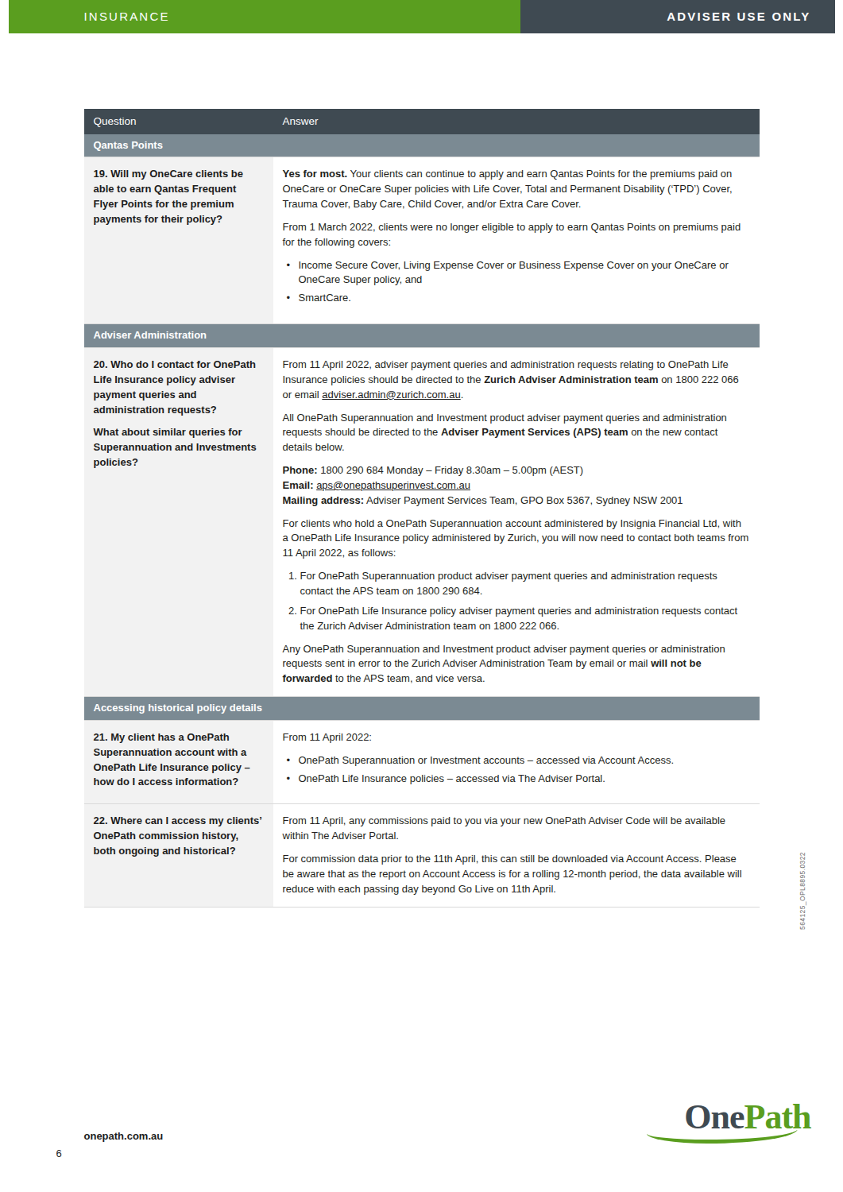INSURANCE
ADVISER USE ONLY
| Question | Answer |
| --- | --- |
| Qantas Points |
| 19. Will my OneCare clients be able to earn Qantas Frequent Flyer Points for the premium payments for their policy? | Yes for most. Your clients can continue to apply and earn Qantas Points for the premiums paid on OneCare or OneCare Super policies with Life Cover, Total and Permanent Disability (‘TPD’) Cover, Trauma Cover, Baby Care, Child Cover, and/or Extra Care Cover. From 1 March 2022, clients were no longer eligible to apply to earn Qantas Points on premiums paid for the following covers: Income Secure Cover, Living Expense Cover or Business Expense Cover on your OneCare or OneCare Super policy, and SmartCare. |
| Adviser Administration |
| 20. Who do I contact for OnePath Life Insurance policy adviser payment queries and administration requests? What about similar queries for Superannuation and Investments policies? | From 11 April 2022, adviser payment queries and administration requests relating to OnePath Life Insurance policies should be directed to the Zurich Adviser Administration team on 1800 222 066 or email adviser.admin@zurich.com.au . All OnePath Superannuation and Investment product adviser payment queries and administration requests should be directed to the Adviser Payment Services (APS) team on the new contact details below. Phone: 1800 290 684 Monday – Friday 8.30am – 5.00pm (AEST) Email: aps@onepathsuperinvest.com.au Mailing address: Adviser Payment Services Team, GPO Box 5367, Sydney NSW 2001 For clients who hold a OnePath Superannuation account administered by Insignia Financial Ltd, with a OnePath Life Insurance policy administered by Zurich, you will now need to contact both teams from 11 April 2022, as follows: For OnePath Superannuation product adviser payment queries and administration requests contact the APS team on 1800 290 684. For OnePath Life Insurance policy adviser payment queries and administration requests contact the Zurich Adviser Administration team on 1800 222 066. Any OnePath Superannuation and Investment product adviser payment queries or administration requests sent in error to the Zurich Adviser Administration Team by email or mail will not be forwarded to the APS team, and vice versa. |
| Accessing historical policy details |
| 21. My client has a OnePath Superannuation account with a OnePath Life Insurance policy – how do I access information? | From 11 April 2022: OnePath Superannuation or Investment accounts – accessed via Account Access. OnePath Life Insurance policies – accessed via The Adviser Portal. |
| 22. Where can I access my clients’ OnePath commission history, both ongoing and historical? | From 11 April, any commissions paid to you via your new OnePath Adviser Code will be available within The Adviser Portal. For commission data prior to the 11th April, this can still be downloaded via Account Access. Please be aware that as the report on Account Access is for a rolling 12-month period, the data available will reduce with each passing day beyond Go Live on 11th April. |
564125_OPL8895.0322
onepath.com.au
One Path
6